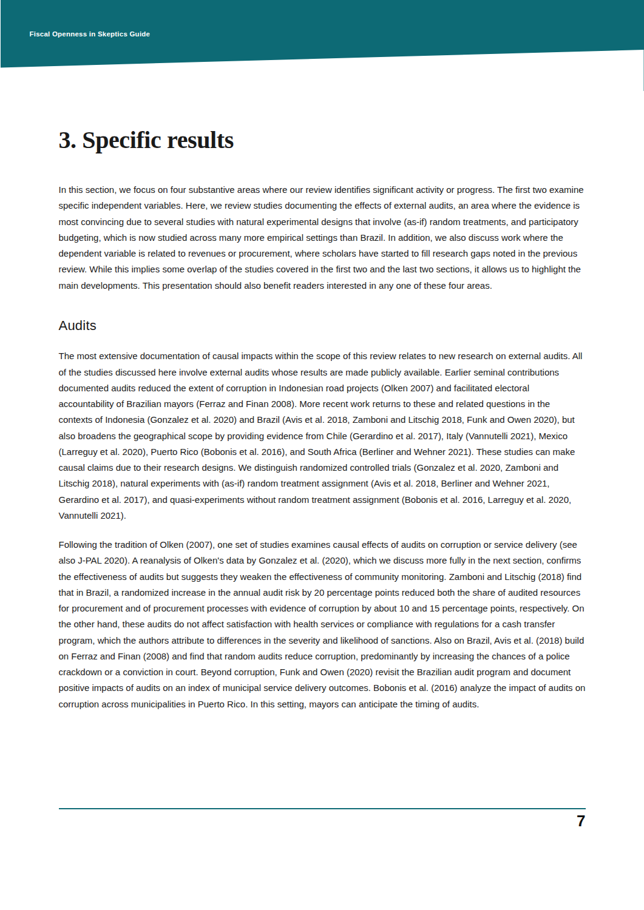Fiscal Openness in Skeptics Guide
3. Specific results
In this section, we focus on four substantive areas where our review identifies significant activity or progress. The first two examine specific independent variables. Here, we review studies documenting the effects of external audits, an area where the evidence is most convincing due to several studies with natural experimental designs that involve (as-if) random treatments, and participatory budgeting, which is now studied across many more empirical settings than Brazil. In addition, we also discuss work where the dependent variable is related to revenues or procurement, where scholars have started to fill research gaps noted in the previous review. While this implies some overlap of the studies covered in the first two and the last two sections, it allows us to highlight the main developments. This presentation should also benefit readers interested in any one of these four areas.
Audits
The most extensive documentation of causal impacts within the scope of this review relates to new research on external audits. All of the studies discussed here involve external audits whose results are made publicly available. Earlier seminal contributions documented audits reduced the extent of corruption in Indonesian road projects (Olken 2007) and facilitated electoral accountability of Brazilian mayors (Ferraz and Finan 2008). More recent work returns to these and related questions in the contexts of Indonesia (Gonzalez et al. 2020) and Brazil (Avis et al. 2018, Zamboni and Litschig 2018, Funk and Owen 2020), but also broadens the geographical scope by providing evidence from Chile (Gerardino et al. 2017), Italy (Vannutelli 2021), Mexico (Larreguy et al. 2020), Puerto Rico (Bobonis et al. 2016), and South Africa (Berliner and Wehner 2021). These studies can make causal claims due to their research designs. We distinguish randomized controlled trials (Gonzalez et al. 2020, Zamboni and Litschig 2018), natural experiments with (as-if) random treatment assignment (Avis et al. 2018, Berliner and Wehner 2021, Gerardino et al. 2017), and quasi-experiments without random treatment assignment (Bobonis et al. 2016, Larreguy et al. 2020, Vannutelli 2021).
Following the tradition of Olken (2007), one set of studies examines causal effects of audits on corruption or service delivery (see also J-PAL 2020). A reanalysis of Olken's data by Gonzalez et al. (2020), which we discuss more fully in the next section, confirms the effectiveness of audits but suggests they weaken the effectiveness of community monitoring. Zamboni and Litschig (2018) find that in Brazil, a randomized increase in the annual audit risk by 20 percentage points reduced both the share of audited resources for procurement and of procurement processes with evidence of corruption by about 10 and 15 percentage points, respectively. On the other hand, these audits do not affect satisfaction with health services or compliance with regulations for a cash transfer program, which the authors attribute to differences in the severity and likelihood of sanctions. Also on Brazil, Avis et al. (2018) build on Ferraz and Finan (2008) and find that random audits reduce corruption, predominantly by increasing the chances of a police crackdown or a conviction in court. Beyond corruption, Funk and Owen (2020) revisit the Brazilian audit program and document positive impacts of audits on an index of municipal service delivery outcomes. Bobonis et al. (2016) analyze the impact of audits on corruption across municipalities in Puerto Rico. In this setting, mayors can anticipate the timing of audits.
7